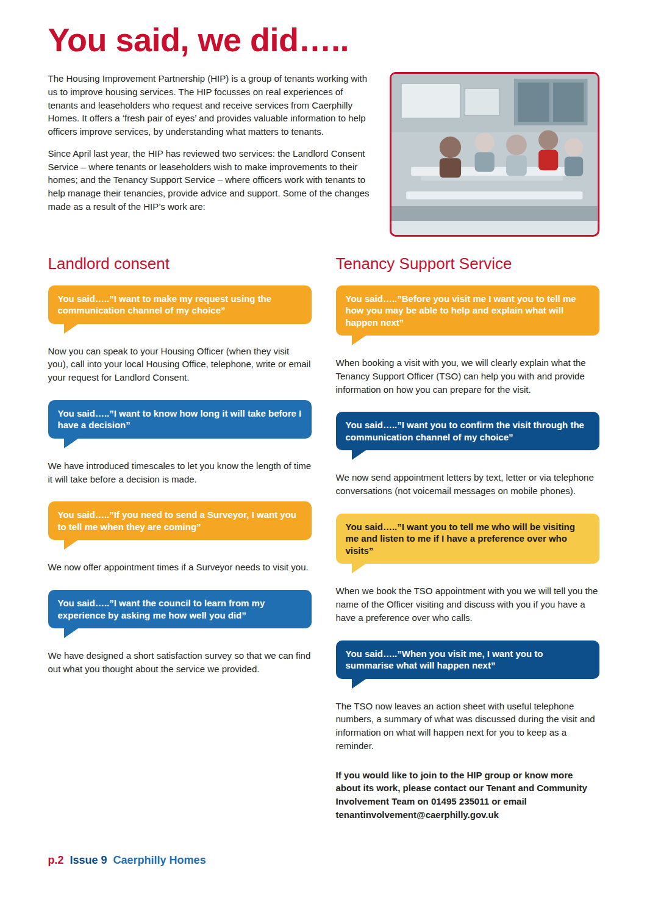You said, we did…..
The Housing Improvement Partnership (HIP) is a group of tenants working with us to improve housing services. The HIP focusses on real experiences of tenants and leaseholders who request and receive services from Caerphilly Homes. It offers a ‘fresh pair of eyes’ and provides valuable information to help officers improve services, by understanding what matters to tenants.
Since April last year, the HIP has reviewed two services: the Landlord Consent Service – where tenants or leaseholders wish to make improvements to their homes; and the Tenancy Support Service – where officers work with tenants to help manage their tenancies, provide advice and support. Some of the changes made as a result of the HIP’s work are:
Landlord consent
You said…..”I want to make my request using the communication channel of my choice”
Now you can speak to your Housing Officer (when they visit you), call into your local Housing Office, telephone, write or email your request for Landlord Consent.
You said…..”I want to know how long it will take before I have a decision”
We have introduced timescales to let you know the length of time it will take before a decision is made.
You said…..”If you need to send a Surveyor, I want you to tell me when they are coming”
We now offer appointment times if a Surveyor needs to visit you.
You said…..”I want the council to learn from my experience by asking me how well you did”
We have designed a short satisfaction survey so that we can find out what you thought about the service we provided.
Tenancy Support Service
You said…..”Before you visit me I want you to tell me how you may be able to help and explain what will happen next”
When booking a visit with you, we will clearly explain what the Tenancy Support Officer (TSO) can help you with and provide information on how you can prepare for the visit.
You said…..”I want you to confirm the visit through the communication channel of my choice”
We now send appointment letters by text, letter or via telephone conversations (not voicemail messages on mobile phones).
You said…..”I want you to tell me who will be visiting me and listen to me if I have a preference over who visits”
When we book the TSO appointment with you we will tell you the name of the Officer visiting and discuss with you if you have a have a preference over who calls.
You said…..”When you visit me, I want you to summarise what will happen next”
The TSO now leaves an action sheet with useful telephone numbers, a summary of what was discussed during the visit and information on what will happen next for you to keep as a reminder.
If you would like to join to the HIP group or know more about its work, please contact our Tenant and Community Involvement Team on 01495 235011 or email tenantinvolvement@caerphilly.gov.uk
p.2 Issue 9 Caerphilly Homes